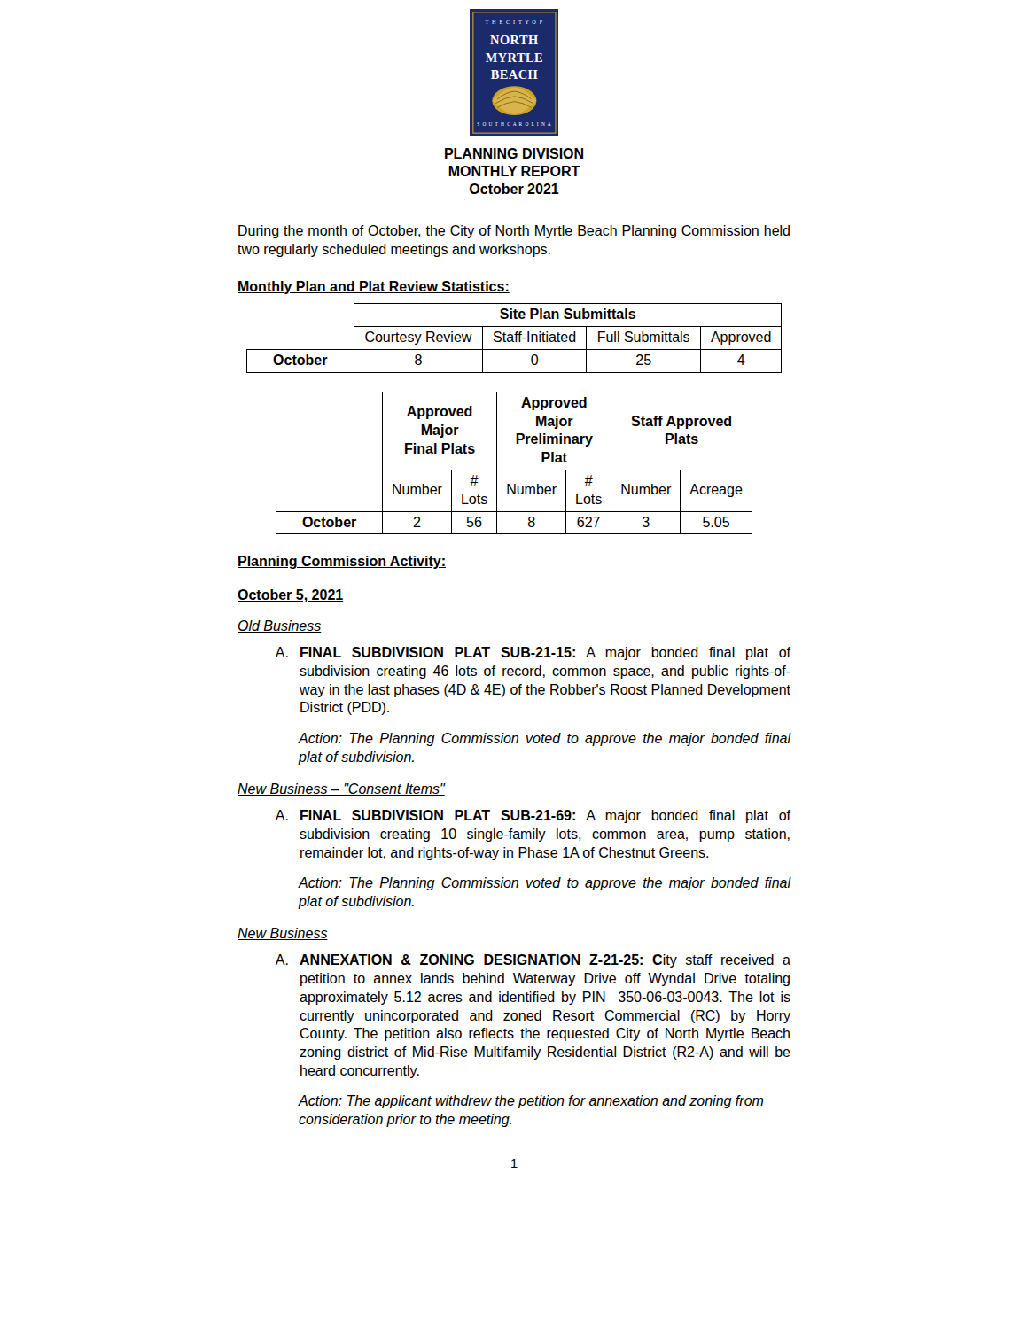T H E C I T Y O F NORTH MYRTLE BEACH S O U T H C A R O L I N A
PLANNING DIVISION
MONTHLY REPORT
October 2021
During the month of October, the City of North Myrtle Beach Planning Commission held two regularly scheduled meetings and workshops.
Monthly Plan and Plat Review Statistics:
| | Site Plan Submittals |
| | Courtesy Review | Staff-Initiated | Full Submittals | Approved |
| October | 8 | 0 | 25 | 4 |
| | Approved Major Final Plats | Approved Major Preliminary Plat | Staff Approved Plats |
| | Number | # Lots | Number | # Lots | Number | Acreage |
| October | 2 | 56 | 8 | 627 | 3 | 5.05 |
Planning Commission Activity:
October 5, 2021
Old Business
FINAL SUBDIVISION PLAT SUB-21-15: A major bonded final plat of subdivision creating 46 lots of record, common space, and public rights-of-way in the last phases (4D & 4E) of the Robber's Roost Planned Development District (PDD).
Action: The Planning Commission voted to approve the major bonded final plat of subdivision.
New Business – "Consent Items"
FINAL SUBDIVISION PLAT SUB-21-69: A major bonded final plat of subdivision creating 10 single-family lots, common area, pump station, remainder lot, and rights-of-way in Phase 1A of Chestnut Greens.
Action: The Planning Commission voted to approve the major bonded final plat of subdivision.
New Business
ANNEXATION & ZONING DESIGNATION Z-21-25: City staff received a petition to annex lands behind Waterway Drive off Wyndal Drive totaling approximately 5.12 acres and identified by PIN 350-06-03-0043. The lot is currently unincorporated and zoned Resort Commercial (RC) by Horry County. The petition also reflects the requested City of North Myrtle Beach zoning district of Mid-Rise Multifamily Residential District (R2-A) and will be heard concurrently.
Action: The applicant withdrew the petition for annexation and zoning from consideration prior to the meeting.
1